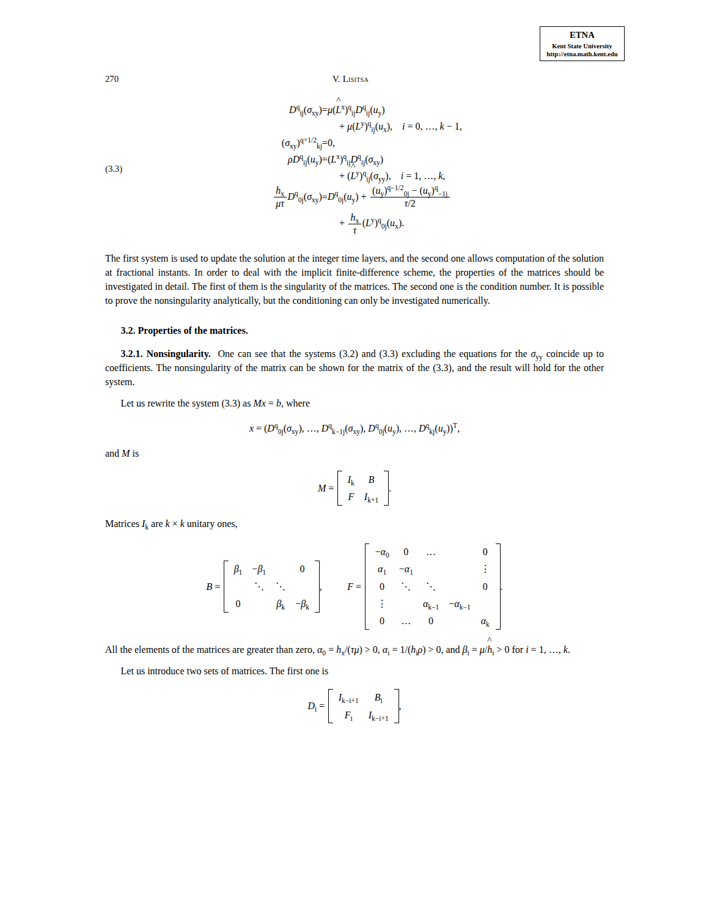ETNA
Kent State University
http://etna.math.kent.edu
270
V. Lisitsa
(3.3)
| D q ij ( σ xy ) | = | μ ( L x ) q ij D q ij ( u y ) |
| | | + μ ( L y ) q ij ( u x ), i = 0, …, k − 1, |
| ( σ xy ) q+1/2 kj | = | 0, |
| ρD q ij ( u y ) | = | ( L x ) q ij D q ij ( σ xy ) |
| | | + ( L y ) q ij ( σ yy ), i = 1, …, k , |
| h x μτ D q 0j ( σ xy ) | = | D q 0j ( u y ) + ( u y ) q−1/2 0j − ( u y ) q −1j τ /2 |
| | | + h x τ ( L y ) q 0j ( u x ). |
The first system is used to update the solution at the integer time layers, and the second one allows computation of the solution at fractional instants. In order to deal with the implicit finite-difference scheme, the properties of the matrices should be investigated in detail. The first of them is the singularity of the matrices. The second one is the condition number. It is possible to prove the nonsingularity analytically, but the conditioning can only be investigated numerically.
3.2. Properties of the matrices.
3.2.1. Nonsingularity. One can see that the systems (3.2) and (3.3) excluding the equations for the σyy coincide up to coefficients. The nonsingularity of the matrix can be shown for the matrix of the (3.3), and the result will hold for the other system.
Let us rewrite the system (3.3) as Mx = b, where
x = (Dq0j(σxy), …, Dqk−1j(σxy), Dq0j(uy), …, Dqkj(uy))T,
and M is
M =
| I k | B |
| F | I k+1 |
.
Matrices Ik are k × k unitary ones,
B =
| β 1 | − β 1 | | 0 |
| | ⋱ | ⋱ | |
| 0 | | β k | − β k |
, F =
| − α 0 | 0 | … | | 0 |
| α 1 | − α 1 | | | ⋮ |
| 0 | ⋱ | ⋱ | | 0 |
| ⋮ | | α k−1 | − α k−1 | |
| 0 | … | 0 | | α k |
.
All the elements of the matrices are greater than zero, α0 = hx/(τμ) > 0, αi = 1/(hiρ) > 0, and βi = μ/hi > 0 for i = 1, …, k.
Let us introduce two sets of matrices. The first one is
Di =
| I k−i+1 | B i |
| F i | I k−i+1 |
,